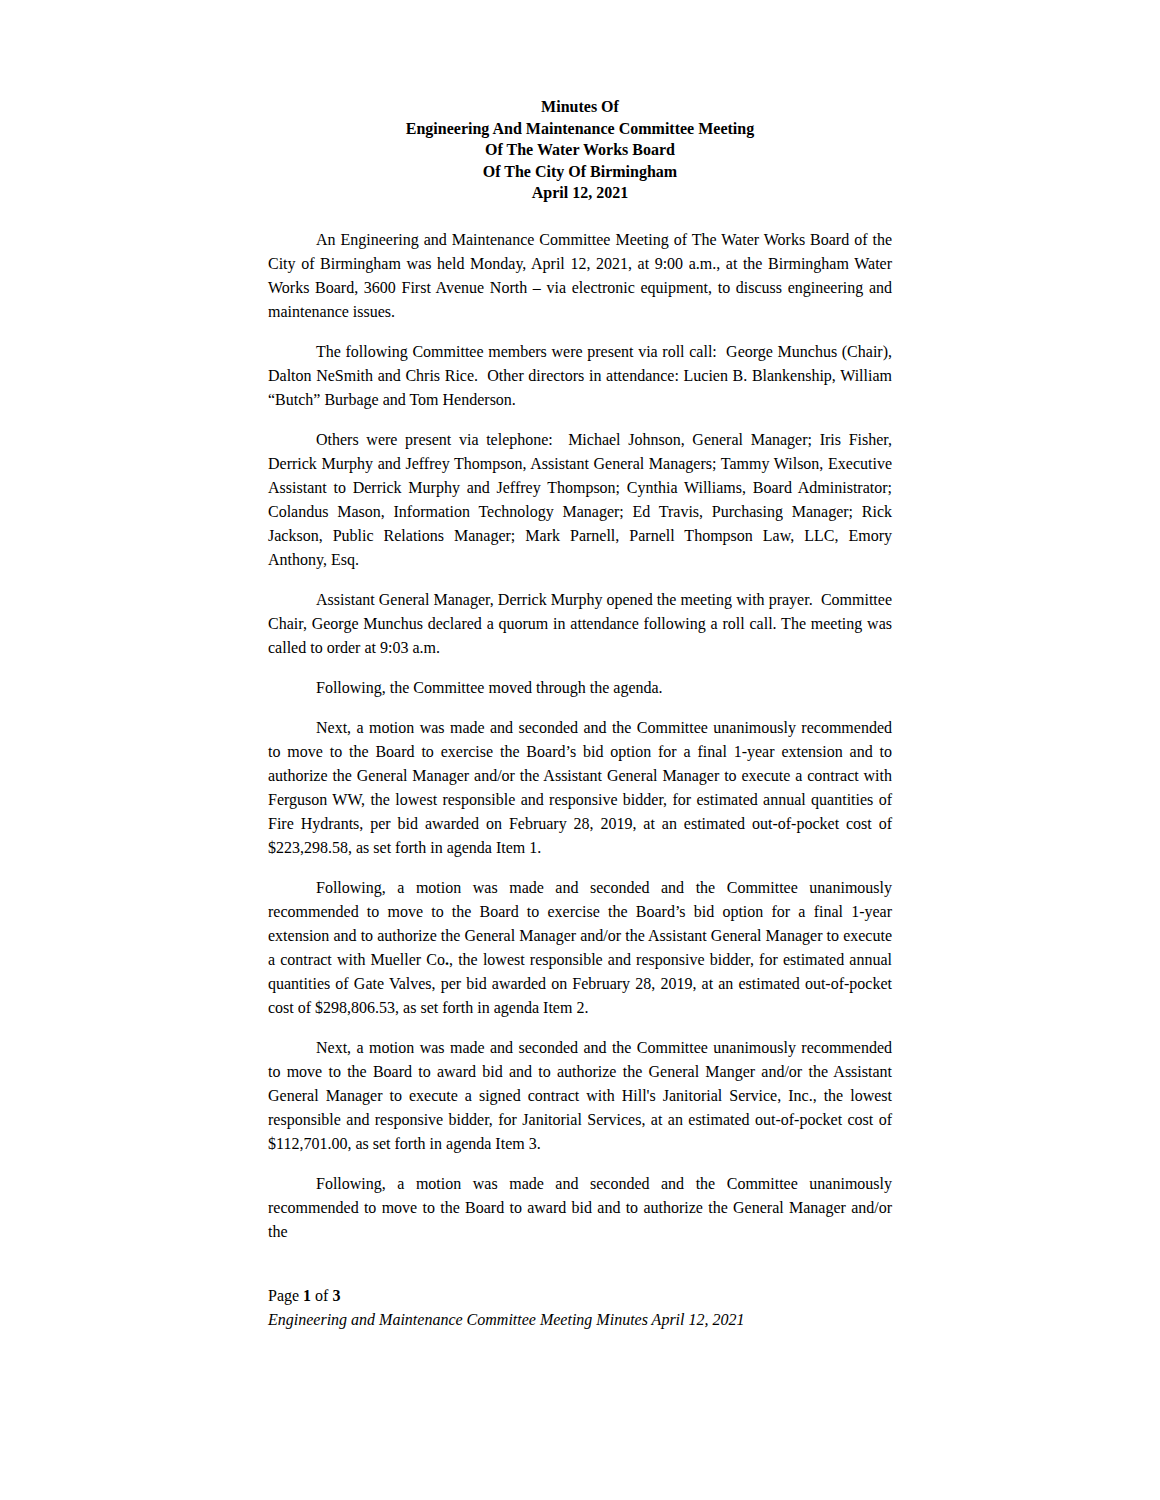Minutes Of
Engineering And Maintenance Committee Meeting
Of The Water Works Board
Of The City Of Birmingham
April 12, 2021
An Engineering and Maintenance Committee Meeting of The Water Works Board of the City of Birmingham was held Monday, April 12, 2021, at 9:00 a.m., at the Birmingham Water Works Board, 3600 First Avenue North – via electronic equipment, to discuss engineering and maintenance issues.
The following Committee members were present via roll call: George Munchus (Chair), Dalton NeSmith and Chris Rice. Other directors in attendance: Lucien B. Blankenship, William “Butch” Burbage and Tom Henderson.
Others were present via telephone: Michael Johnson, General Manager; Iris Fisher, Derrick Murphy and Jeffrey Thompson, Assistant General Managers; Tammy Wilson, Executive Assistant to Derrick Murphy and Jeffrey Thompson; Cynthia Williams, Board Administrator; Colandus Mason, Information Technology Manager; Ed Travis, Purchasing Manager; Rick Jackson, Public Relations Manager; Mark Parnell, Parnell Thompson Law, LLC, Emory Anthony, Esq.
Assistant General Manager, Derrick Murphy opened the meeting with prayer. Committee Chair, George Munchus declared a quorum in attendance following a roll call. The meeting was called to order at 9:03 a.m.
Following, the Committee moved through the agenda.
Next, a motion was made and seconded and the Committee unanimously recommended to move to the Board to exercise the Board’s bid option for a final 1-year extension and to authorize the General Manager and/or the Assistant General Manager to execute a contract with Ferguson WW, the lowest responsible and responsive bidder, for estimated annual quantities of Fire Hydrants, per bid awarded on February 28, 2019, at an estimated out-of-pocket cost of $223,298.58, as set forth in agenda Item 1.
Following, a motion was made and seconded and the Committee unanimously recommended to move to the Board to exercise the Board’s bid option for a final 1-year extension and to authorize the General Manager and/or the Assistant General Manager to execute a contract with Mueller Co., the lowest responsible and responsive bidder, for estimated annual quantities of Gate Valves, per bid awarded on February 28, 2019, at an estimated out-of-pocket cost of $298,806.53, as set forth in agenda Item 2.
Next, a motion was made and seconded and the Committee unanimously recommended to move to the Board to award bid and to authorize the General Manger and/or the Assistant General Manager to execute a signed contract with Hill's Janitorial Service, Inc., the lowest responsible and responsive bidder, for Janitorial Services, at an estimated out-of-pocket cost of $112,701.00, as set forth in agenda Item 3.
Following, a motion was made and seconded and the Committee unanimously recommended to move to the Board to award bid and to authorize the General Manager and/or the
Page 1 of 3
Engineering and Maintenance Committee Meeting Minutes April 12, 2021